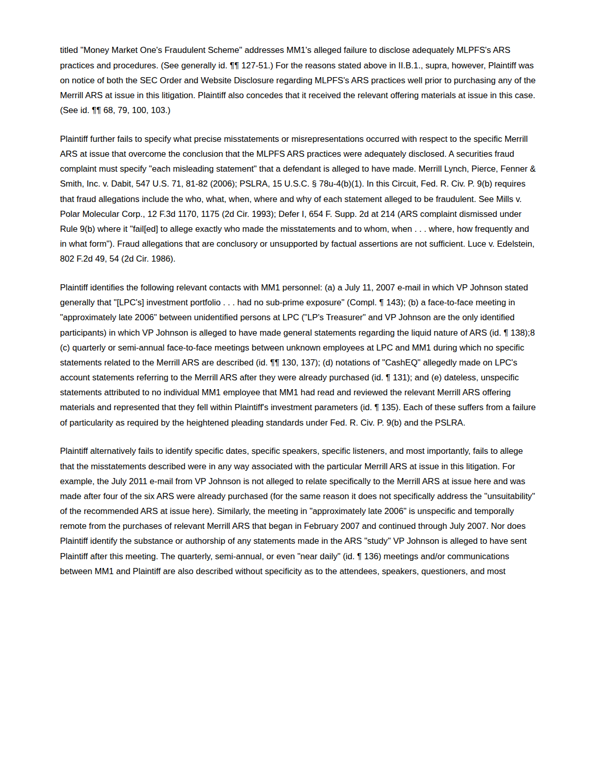titled "Money Market One's Fraudulent Scheme" addresses MM1's alleged failure to disclose adequately MLPFS's ARS practices and procedures. (See generally id. ¶¶ 127-51.) For the reasons stated above in II.B.1., supra, however, Plaintiff was on notice of both the SEC Order and Website Disclosure regarding MLPFS's ARS practices well prior to purchasing any of the Merrill ARS at issue in this litigation. Plaintiff also concedes that it received the relevant offering materials at issue in this case. (See id. ¶¶ 68, 79, 100, 103.)
Plaintiff further fails to specify what precise misstatements or misrepresentations occurred with respect to the specific Merrill ARS at issue that overcome the conclusion that the MLPFS ARS practices were adequately disclosed. A securities fraud complaint must specify "each misleading statement" that a defendant is alleged to have made. Merrill Lynch, Pierce, Fenner & Smith, Inc. v. Dabit, 547 U.S. 71, 81-82 (2006); PSLRA, 15 U.S.C. § 78u-4(b)(1). In this Circuit, Fed. R. Civ. P. 9(b) requires that fraud allegations include the who, what, when, where and why of each statement alleged to be fraudulent. See Mills v. Polar Molecular Corp., 12 F.3d 1170, 1175 (2d Cir. 1993); Defer I, 654 F. Supp. 2d at 214 (ARS complaint dismissed under Rule 9(b) where it "fail[ed] to allege exactly who made the misstatements and to whom, when . . . where, how frequently and in what form"). Fraud allegations that are conclusory or unsupported by factual assertions are not sufficient. Luce v. Edelstein, 802 F.2d 49, 54 (2d Cir. 1986).
Plaintiff identifies the following relevant contacts with MM1 personnel: (a) a July 11, 2007 e-mail in which VP Johnson stated generally that "[LPC's] investment portfolio . . . had no sub-prime exposure" (Compl. ¶ 143); (b) a face-to-face meeting in "approximately late 2006" between unidentified persons at LPC ("LP's Treasurer" and VP Johnson are the only identified participants) in which VP Johnson is alleged to have made general statements regarding the liquid nature of ARS (id. ¶ 138);8 (c) quarterly or semi-annual face-to-face meetings between unknown employees at LPC and MM1 during which no specific statements related to the Merrill ARS are described (id. ¶¶ 130, 137); (d) notations of "CashEQ" allegedly made on LPC's account statements referring to the Merrill ARS after they were already purchased (id. ¶ 131); and (e) dateless, unspecific statements attributed to no individual MM1 employee that MM1 had read and reviewed the relevant Merrill ARS offering materials and represented that they fell within Plaintiff's investment parameters (id. ¶ 135). Each of these suffers from a failure of particularity as required by the heightened pleading standards under Fed. R. Civ. P. 9(b) and the PSLRA.
Plaintiff alternatively fails to identify specific dates, specific speakers, specific listeners, and most importantly, fails to allege that the misstatements described were in any way associated with the particular Merrill ARS at issue in this litigation. For example, the July 2011 e-mail from VP Johnson is not alleged to relate specifically to the Merrill ARS at issue here and was made after four of the six ARS were already purchased (for the same reason it does not specifically address the "unsuitability" of the recommended ARS at issue here). Similarly, the meeting in "approximately late 2006" is unspecific and temporally remote from the purchases of relevant Merrill ARS that began in February 2007 and continued through July 2007. Nor does Plaintiff identify the substance or authorship of any statements made in the ARS "study" VP Johnson is alleged to have sent Plaintiff after this meeting. The quarterly, semi-annual, or even "near daily" (id. ¶ 136) meetings and/or communications between MM1 and Plaintiff are also described without specificity as to the attendees, speakers, questioners, and most